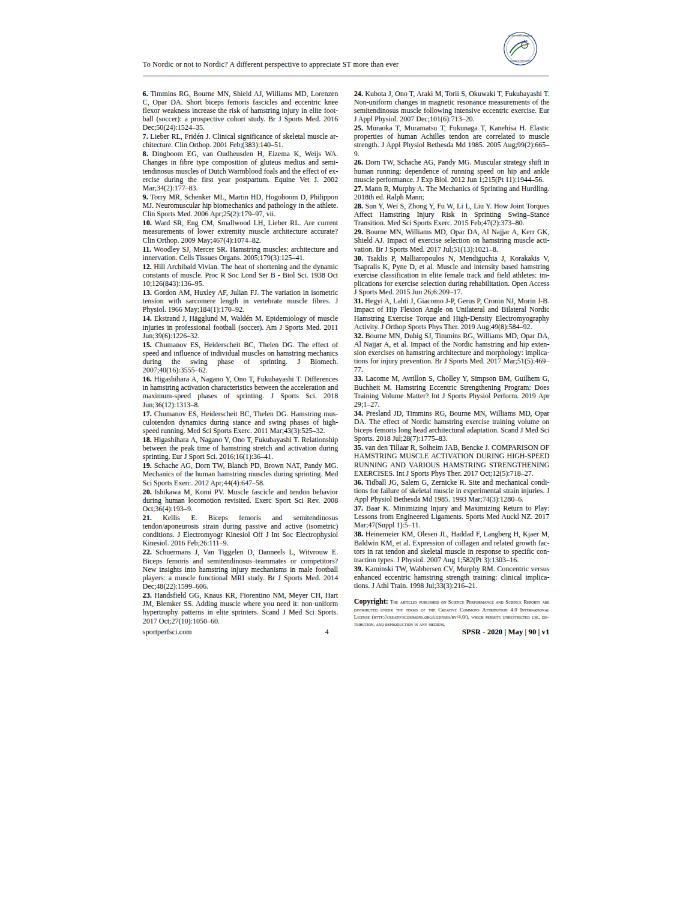SCIENCE REPORTS SPORT PERFORMANCE
To Nordic or not to Nordic? A different perspective to appreciate ST more than ever
6. Timmins RG, Bourne MN, Shield AJ, Williams MD, Lorenzen C, Opar DA. Short biceps femoris fascicles and eccentric knee flexor weakness increase the risk of hamstring injury in elite football (soccer): a prospective cohort study. Br J Sports Med. 2016 Dec;50(24):1524–35.
7. Lieber RL, Fridén J. Clinical significance of skeletal muscle architecture. Clin Orthop. 2001 Feb;(383):140–51.
8. Dingboom EG, van Oudheusden H, Eizema K, Weijs WA. Changes in fibre type composition of gluteus medius and semitendinosus muscles of Dutch Warmblood foals and the effect of exercise during the first year postpartum. Equine Vet J. 2002 Mar;34(2):177–83.
9. Torry MR, Schenker ML, Martin HD, Hogoboom D, Philippon MJ. Neuromuscular hip biomechanics and pathology in the athlete. Clin Sports Med. 2006 Apr;25(2):179–97, vii.
10. Ward SR, Eng CM, Smallwood LH, Lieber RL. Are current measurements of lower extremity muscle architecture accurate? Clin Orthop. 2009 May;467(4):1074–82.
11. Woodley SJ, Mercer SR. Hamstring muscles: architecture and innervation. Cells Tissues Organs. 2005;179(3):125–41.
12. Hill Archibald Vivian. The heat of shortening and the dynamic constants of muscle. Proc R Soc Lond Ser B - Biol Sci. 1938 Oct 10;126(843):136–95.
13. Gordon AM, Huxley AF, Julian FJ. The variation in isometric tension with sarcomere length in vertebrate muscle fibres. J Physiol. 1966 May;184(1):170–92.
14. Ekstrand J, Hägglund M, Waldén M. Epidemiology of muscle injuries in professional football (soccer). Am J Sports Med. 2011 Jun;39(6):1226–32.
15. Chumanov ES, Heiderscheit BC, Thelen DG. The effect of speed and influence of individual muscles on hamstring mechanics during the swing phase of sprinting. J Biomech. 2007;40(16):3555–62.
16. Higashihara A, Nagano Y, Ono T, Fukubayashi T. Differences in hamstring activation characteristics between the acceleration and maximum-speed phases of sprinting. J Sports Sci. 2018 Jun;36(12):1313–8.
17. Chumanov ES, Heiderscheit BC, Thelen DG. Hamstring musculotendon dynamics during stance and swing phases of high-speed running. Med Sci Sports Exerc. 2011 Mar;43(3):525–32.
18. Higashihara A, Nagano Y, Ono T, Fukubayashi T. Relationship between the peak time of hamstring stretch and activation during sprinting. Eur J Sport Sci. 2016;16(1):36–41.
19. Schache AG, Dorn TW, Blanch PD, Brown NAT, Pandy MG. Mechanics of the human hamstring muscles during sprinting. Med Sci Sports Exerc. 2012 Apr;44(4):647–58.
20. Ishikawa M, Komi PV. Muscle fascicle and tendon behavior during human locomotion revisited. Exerc Sport Sci Rev. 2008 Oct;36(4):193–9.
21. Kellis E. Biceps femoris and semitendinosus tendon/aponeurosis strain during passive and active (isometric) conditions. J Electromyogr Kinesiol Off J Int Soc Electrophysiol Kinesiol. 2016 Feb;26:111–9.
22. Schuermans J, Van Tiggelen D, Danneels L, Witvrouw E. Biceps femoris and semitendinosus–teammates or competitors? New insights into hamstring injury mechanisms in male football players: a muscle functional MRI study. Br J Sports Med. 2014 Dec;48(22):1599–606.
23. Handsfield GG, Knaus KR, Fiorentino NM, Meyer CH, Hart JM, Blemker SS. Adding muscle where you need it: non-uniform hypertrophy patterns in elite sprinters. Scand J Med Sci Sports. 2017 Oct;27(10):1050–60.
24. Kubota J, Ono T, Araki M, Torii S, Okuwaki T, Fukubayashi T. Non-uniform changes in magnetic resonance measurements of the semitendinosus muscle following intensive eccentric exercise. Eur J Appl Physiol. 2007 Dec;101(6):713–20.
25. Muraoka T, Muramatsu T, Fukunaga T, Kanehisa H. Elastic properties of human Achilles tendon are correlated to muscle strength. J Appl Physiol Bethesda Md 1985. 2005 Aug;99(2):665–9.
26. Dorn TW, Schache AG, Pandy MG. Muscular strategy shift in human running: dependence of running speed on hip and ankle muscle performance. J Exp Biol. 2012 Jun 1;215(Pt 11):1944–56.
27. Mann R, Murphy A. The Mechanics of Sprinting and Hurdling. 2018th ed. Ralph Mann;
28. Sun Y, Wei S, Zhong Y, Fu W, Li L, Liu Y. How Joint Torques Affect Hamstring Injury Risk in Sprinting Swing–Stance Transition. Med Sci Sports Exerc. 2015 Feb;47(2):373–80.
29. Bourne MN, Williams MD, Opar DA, Al Najjar A, Kerr GK, Shield AJ. Impact of exercise selection on hamstring muscle activation. Br J Sports Med. 2017 Jul;51(13):1021–8.
30. Tsaklis P, Malliaropoulos N, Mendiguchia J, Korakakis V, Tsapralis K, Pyne D, et al. Muscle and intensity based hamstring exercise classification in elite female track and field athletes: implications for exercise selection during rehabilitation. Open Access J Sports Med. 2015 Jun 26;6:209–17.
31. Hegyi A, Lahti J, Giacomo J-P, Gerus P, Cronin NJ, Morin J-B. Impact of Hip Flexion Angle on Unilateral and Bilateral Nordic Hamstring Exercise Torque and High-Density Electromyography Activity. J Orthop Sports Phys Ther. 2019 Aug;49(8):584–92.
32. Bourne MN, Duhig SJ, Timmins RG, Williams MD, Opar DA, Al Najjar A, et al. Impact of the Nordic hamstring and hip extension exercises on hamstring architecture and morphology: implications for injury prevention. Br J Sports Med. 2017 Mar;51(5):469–77.
33. Lacome M, Avrillon S, Cholley Y, Simpson BM, Guilhem G, Buchheit M. Hamstring Eccentric Strengthening Program: Does Training Volume Matter? Int J Sports Physiol Perform. 2019 Apr 29;1–27.
34. Presland JD, Timmins RG, Bourne MN, Williams MD, Opar DA. The effect of Nordic hamstring exercise training volume on biceps femoris long head architectural adaptation. Scand J Med Sci Sports. 2018 Jul;28(7):1775–83.
35. van den Tillaar R, Solheim JAB, Bencke J. COMPARISON OF HAMSTRING MUSCLE ACTIVATION DURING HIGH-SPEED RUNNING AND VARIOUS HAMSTRING STRENGTHENING EXERCISES. Int J Sports Phys Ther. 2017 Oct;12(5):718–27.
36. Tidball JG, Salem G, Zernicke R. Site and mechanical conditions for failure of skeletal muscle in experimental strain injuries. J Appl Physiol Bethesda Md 1985. 1993 Mar;74(3):1280–6.
37. Baar K. Minimizing Injury and Maximizing Return to Play: Lessons from Engineered Ligaments. Sports Med Auckl NZ. 2017 Mar;47(Suppl 1):5–11.
38. Heinemeier KM, Olesen JL, Haddad F, Langberg H, Kjaer M, Baldwin KM, et al. Expression of collagen and related growth factors in rat tendon and skeletal muscle in response to specific contraction types. J Physiol. 2007 Aug 1;582(Pt 3):1303–16.
39. Kaminski TW, Wabbersen CV, Murphy RM. Concentric versus enhanced eccentric hamstring strength training: clinical implications. J Athl Train. 1998 Jul;33(3):216–21.
Copyright: The articles published on Science Performance and Science Reports are distributed under the terms of the Creative Commons Attribution 4.0 International License (http://creativecommons.org/licenses/by/4.0/), which permits unrestricted use, distribution, and reproduction in any medium,
sportperfsci.com
4
SPSR - 2020 | May | 90 | v1